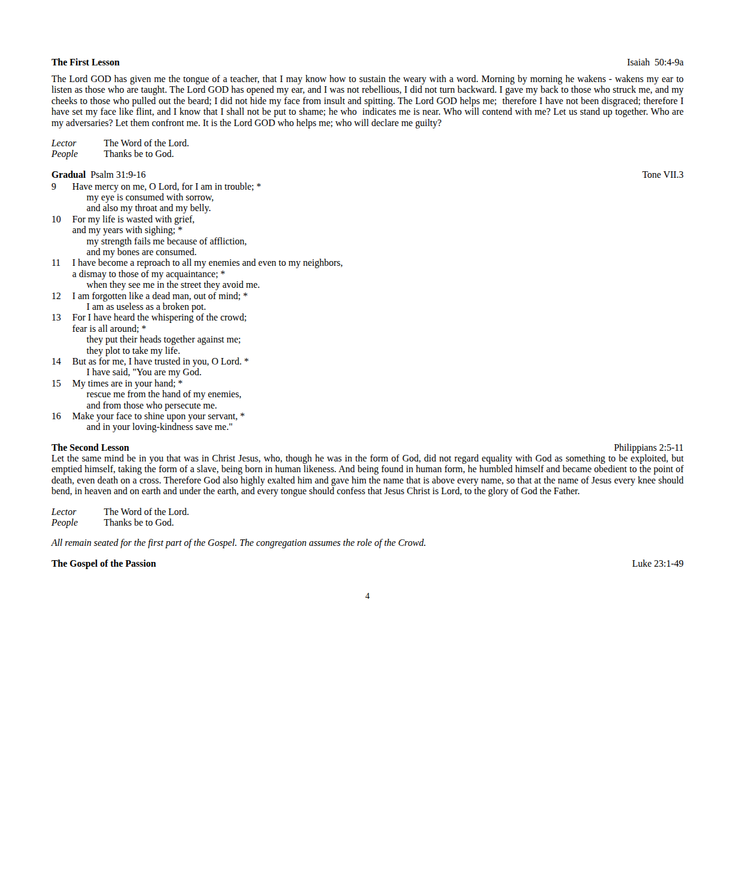The First Lesson Isaiah 50:4-9a
The Lord GOD has given me the tongue of a teacher, that I may know how to sustain the weary with a word. Morning by morning he wakens - wakens my ear to listen as those who are taught. The Lord GOD has opened my ear, and I was not rebellious, I did not turn backward. I gave my back to those who struck me, and my cheeks to those who pulled out the beard; I did not hide my face from insult and spitting. The Lord GOD helps me; therefore I have not been disgraced; therefore I have set my face like flint, and I know that I shall not be put to shame; he who indicates me is near. Who will contend with me? Let us stand up together. Who are my adversaries? Let them confront me. It is the Lord GOD who helps me; who will declare me guilty?
Lector The Word of the Lord.
People Thanks be to God.
Gradual Psalm 31:9-16 Tone VII.3
9 Have mercy on me, O Lord, for I am in trouble; *
my eye is consumed with sorrow,
and also my throat and my belly.
10 For my life is wasted with grief,
and my years with sighing; *
my strength fails me because of affliction,
and my bones are consumed.
11 I have become a reproach to all my enemies and even to my neighbors,
a dismay to those of my acquaintance; *
when they see me in the street they avoid me.
12 I am forgotten like a dead man, out of mind; *
I am as useless as a broken pot.
13 For I have heard the whispering of the crowd;
fear is all around; *
they put their heads together against me;
they plot to take my life.
14 But as for me, I have trusted in you, O Lord. *
I have said, "You are my God.
15 My times are in your hand; *
rescue me from the hand of my enemies,
and from those who persecute me.
16 Make your face to shine upon your servant, *
and in your loving-kindness save me."
The Second Lesson Philippians 2:5-11
Let the same mind be in you that was in Christ Jesus, who, though he was in the form of God, did not regard equality with God as something to be exploited, but emptied himself, taking the form of a slave, being born in human likeness. And being found in human form, he humbled himself and became obedient to the point of death, even death on a cross. Therefore God also highly exalted him and gave him the name that is above every name, so that at the name of Jesus every knee should bend, in heaven and on earth and under the earth, and every tongue should confess that Jesus Christ is Lord, to the glory of God the Father.
Lector The Word of the Lord.
People Thanks be to God.
All remain seated for the first part of the Gospel. The congregation assumes the role of the Crowd.
The Gospel of the Passion Luke 23:1-49
4